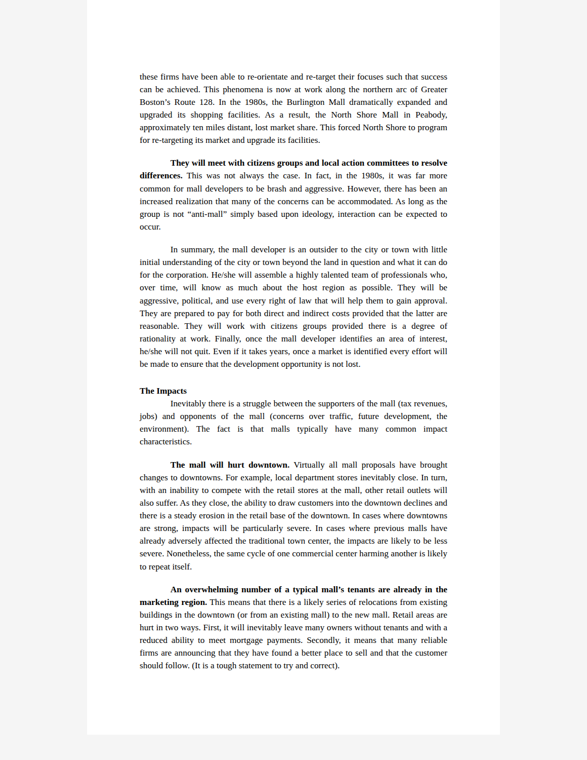these firms have been able to re-orientate and re-target their focuses such that success can be achieved. This phenomena is now at work along the northern arc of Greater Boston’s Route 128. In the 1980s, the Burlington Mall dramatically expanded and upgraded its shopping facilities. As a result, the North Shore Mall in Peabody, approximately ten miles distant, lost market share. This forced North Shore to program for re-targeting its market and upgrade its facilities.
They will meet with citizens groups and local action committees to resolve differences. This was not always the case. In fact, in the 1980s, it was far more common for mall developers to be brash and aggressive. However, there has been an increased realization that many of the concerns can be accommodated. As long as the group is not “anti-mall” simply based upon ideology, interaction can be expected to occur.
In summary, the mall developer is an outsider to the city or town with little initial understanding of the city or town beyond the land in question and what it can do for the corporation. He/she will assemble a highly talented team of professionals who, over time, will know as much about the host region as possible. They will be aggressive, political, and use every right of law that will help them to gain approval. They are prepared to pay for both direct and indirect costs provided that the latter are reasonable. They will work with citizens groups provided there is a degree of rationality at work. Finally, once the mall developer identifies an area of interest, he/she will not quit. Even if it takes years, once a market is identified every effort will be made to ensure that the development opportunity is not lost.
The Impacts
Inevitably there is a struggle between the supporters of the mall (tax revenues, jobs) and opponents of the mall (concerns over traffic, future development, the environment). The fact is that malls typically have many common impact characteristics.
The mall will hurt downtown. Virtually all mall proposals have brought changes to downtowns. For example, local department stores inevitably close. In turn, with an inability to compete with the retail stores at the mall, other retail outlets will also suffer. As they close, the ability to draw customers into the downtown declines and there is a steady erosion in the retail base of the downtown. In cases where downtowns are strong, impacts will be particularly severe. In cases where previous malls have already adversely affected the traditional town center, the impacts are likely to be less severe. Nonetheless, the same cycle of one commercial center harming another is likely to repeat itself.
An overwhelming number of a typical mall’s tenants are already in the marketing region. This means that there is a likely series of relocations from existing buildings in the downtown (or from an existing mall) to the new mall. Retail areas are hurt in two ways. First, it will inevitably leave many owners without tenants and with a reduced ability to meet mortgage payments. Secondly, it means that many reliable firms are announcing that they have found a better place to sell and that the customer should follow. (It is a tough statement to try and correct).